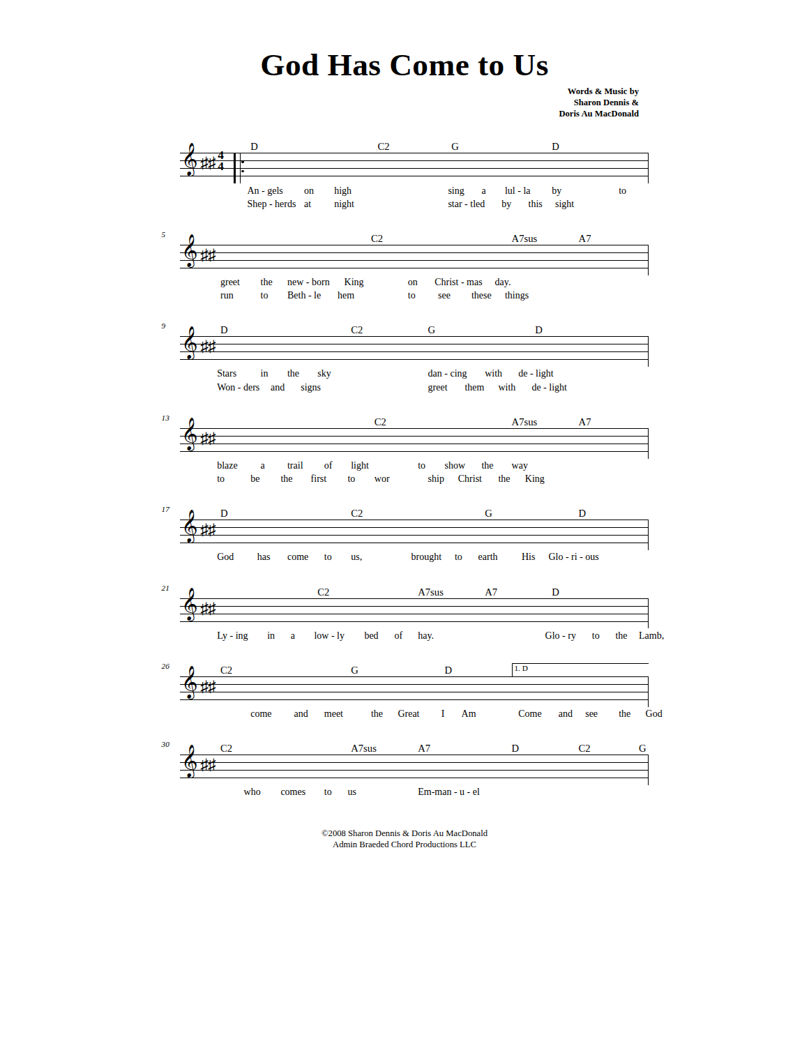God Has Come to Us
Words & Music by
Sharon Dennis &
Doris Au MacDonald
D C2 G D
𝄞
♯♯
4
4
An - gels on high sing a lul - la by to
Shep - herds at night star - tled by this sight
5
C2 A7sus A7
𝄞
♯♯
greet the new - born King on Christ - mas day.
run to Beth - le hem to see these things
9
D C2 G D
𝄞
♯♯
Stars in the sky dan - cing with de - light
Won - ders and signs greet them with de - light
13
C2 A7sus A7
𝄞
♯♯
blaze a trail of light to show the way
to be the first to wor ship Christ the King
17
D C2 G D
𝄞
♯♯
God has come to us, brought to earth His Glo - ri - ous
21
C2 A7sus A7 D
𝄞
♯♯
Ly - ing in a low - ly bed of hay. Glo - ry to the Lamb,
26
C2 G D
𝄞
♯♯
1. D
come and meet the Great I Am Come and see the God
30
C2 A7sus A7 D C2 G
𝄞
♯♯
who comes to us Em‑man - u - el
©2008 Sharon Dennis & Doris Au MacDonald
Admin Braeded Chord Productions LLC